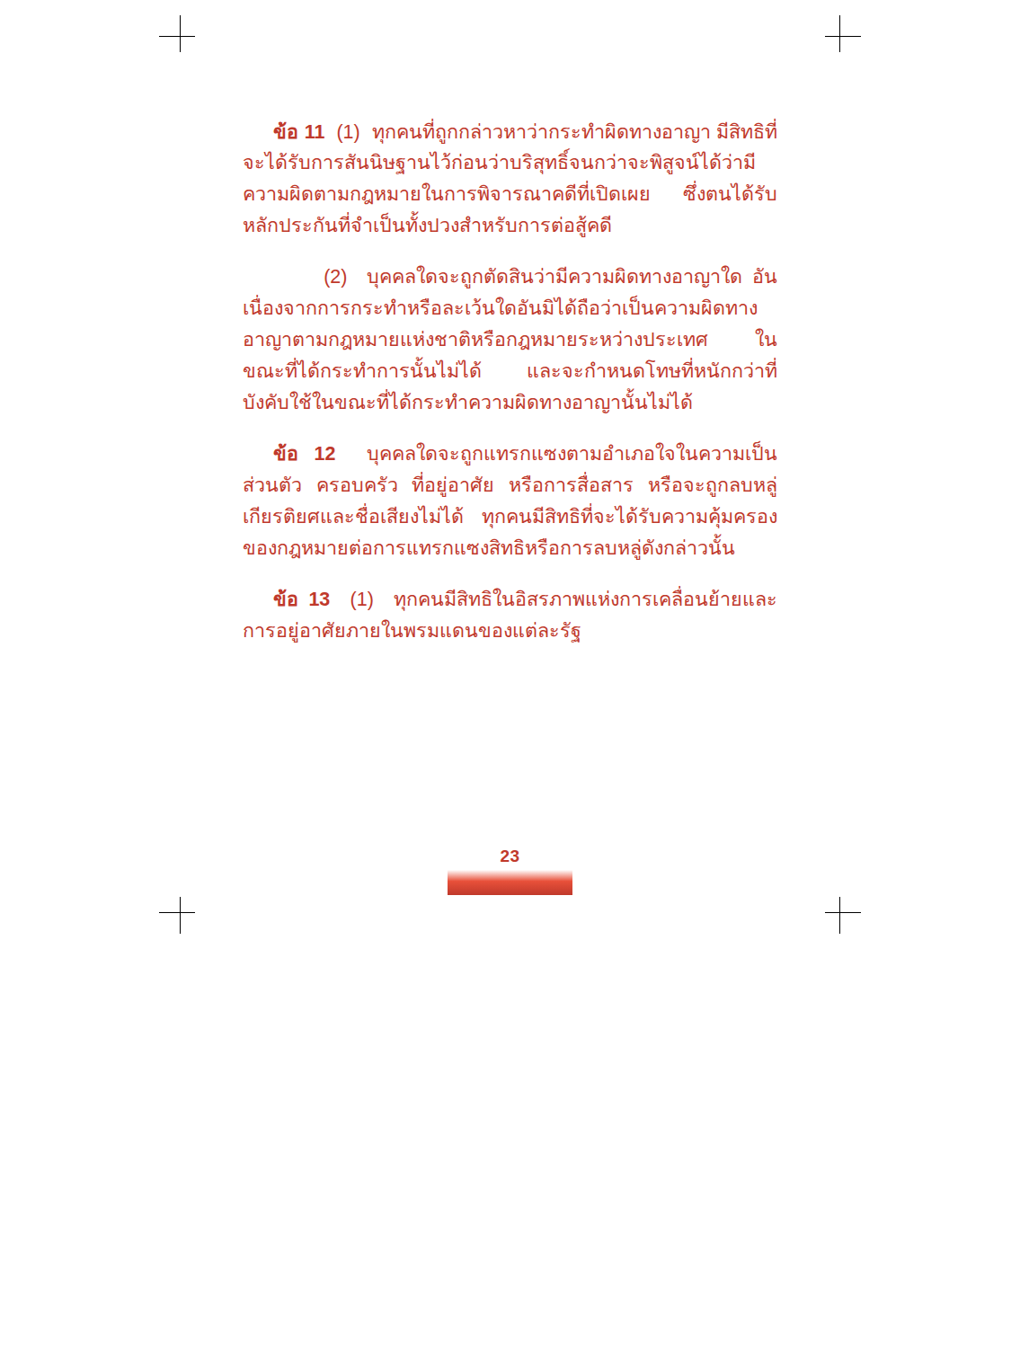ข้อ 11 (1) ทุกคนที่ถูกกล่าวหาว่ากระทำผิดทางอาญา มีสิทธิที่จะได้รับการสันนิษฐานไว้ก่อนว่าบริสุทธิ์จนกว่าจะพิสูจน์ได้ว่ามีความผิดตามกฎหมายในการพิจารณาคดีที่เปิดเผย ซึ่งตนได้รับหลักประกันที่จำเป็นทั้งปวงสำหรับการต่อสู้คดี
(2) บุคคลใดจะถูกตัดสินว่ามีความผิดทางอาญาใด อันเนื่องจากการกระทำหรือละเว้นใดอันมิได้ถือว่าเป็นความผิดทางอาญาตามกฎหมายแห่งชาติหรือกฎหมายระหว่างประเทศ ในขณะที่ได้กระทำการนั้นไม่ได้ และจะกำหนดโทษที่หนักกว่าที่บังคับใช้ในขณะที่ได้กระทำความผิดทางอาญานั้นไม่ได้
ข้อ 12 บุคคลใดจะถูกแทรกแซงตามอำเภอใจในความเป็นส่วนตัว ครอบครัว ที่อยู่อาศัย หรือการสื่อสาร หรือจะถูกลบหลู่เกียรติยศและชื่อเสียงไม่ได้ ทุกคนมีสิทธิที่จะได้รับความคุ้มครองของกฎหมายต่อการแทรกแซงสิทธิหรือการลบหลู่ดังกล่าวนั้น
ข้อ 13 (1) ทุกคนมีสิทธิในอิสรภาพแห่งการเคลื่อนย้ายและการอยู่อาศัยภายในพรมแดนของแต่ละรัฐ
23